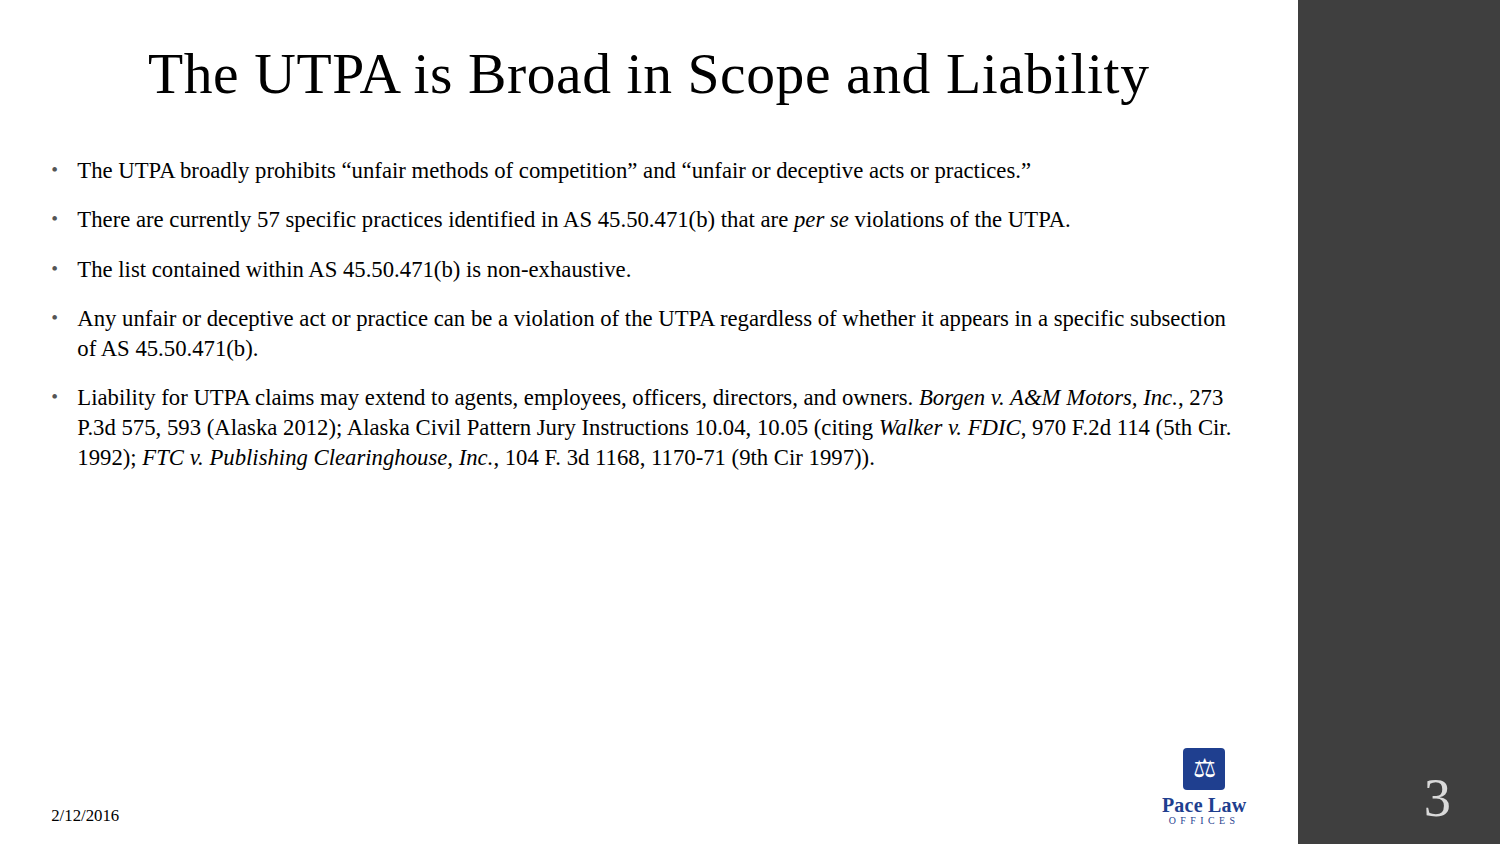3
The UTPA is Broad in Scope and Liability
The UTPA broadly prohibits “unfair methods of competition” and “unfair or deceptive acts or practices.”
There are currently 57 specific practices identified in AS 45.50.471(b) that are per se violations of the UTPA.
The list contained within AS 45.50.471(b) is non-exhaustive.
Any unfair or deceptive act or practice can be a violation of the UTPA regardless of whether it appears in a specific subsection of AS 45.50.471(b).
Liability for UTPA claims may extend to agents, employees, officers, directors, and owners. Borgen v. A&M Motors, Inc., 273 P.3d 575, 593 (Alaska 2012); Alaska Civil Pattern Jury Instructions 10.04, 10.05 (citing Walker v. FDIC, 970 F.2d 114 (5th Cir. 1992); FTC v. Publishing Clearinghouse, Inc., 104 F. 3d 1168, 1170-71 (9th Cir 1997)).
2/12/2016
⚖
Pace Law
OFFICES